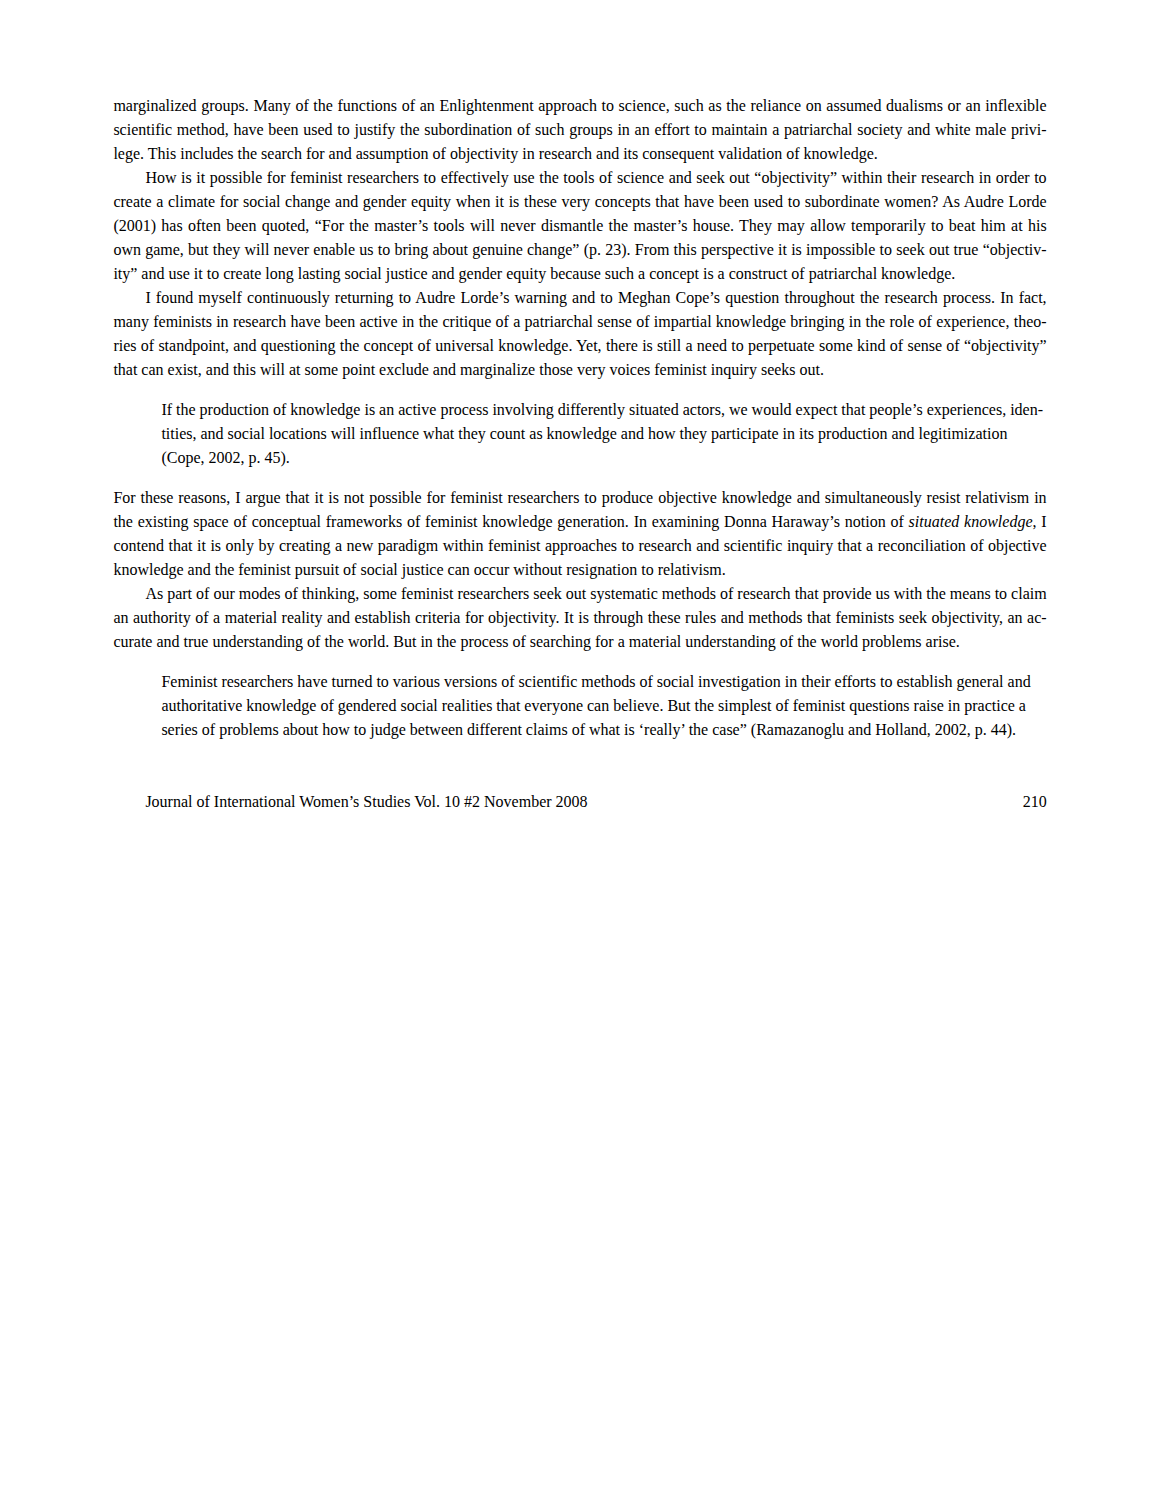marginalized groups. Many of the functions of an Enlightenment approach to science, such as the reliance on assumed dualisms or an inflexible scientific method, have been used to justify the subordination of such groups in an effort to maintain a patriarchal society and white male privilege. This includes the search for and assumption of objectivity in research and its consequent validation of knowledge.
How is it possible for feminist researchers to effectively use the tools of science and seek out “objectivity” within their research in order to create a climate for social change and gender equity when it is these very concepts that have been used to subordinate women? As Audre Lorde (2001) has often been quoted, “For the master’s tools will never dismantle the master’s house. They may allow temporarily to beat him at his own game, but they will never enable us to bring about genuine change” (p. 23). From this perspective it is impossible to seek out true “objectivity” and use it to create long lasting social justice and gender equity because such a concept is a construct of patriarchal knowledge.
I found myself continuously returning to Audre Lorde’s warning and to Meghan Cope’s question throughout the research process. In fact, many feminists in research have been active in the critique of a patriarchal sense of impartial knowledge bringing in the role of experience, theories of standpoint, and questioning the concept of universal knowledge. Yet, there is still a need to perpetuate some kind of sense of “objectivity” that can exist, and this will at some point exclude and marginalize those very voices feminist inquiry seeks out.
If the production of knowledge is an active process involving differently situated actors, we would expect that people’s experiences, identities, and social locations will influence what they count as knowledge and how they participate in its production and legitimization (Cope, 2002, p. 45).
For these reasons, I argue that it is not possible for feminist researchers to produce objective knowledge and simultaneously resist relativism in the existing space of conceptual frameworks of feminist knowledge generation. In examining Donna Haraway’s notion of situated knowledge, I contend that it is only by creating a new paradigm within feminist approaches to research and scientific inquiry that a reconciliation of objective knowledge and the feminist pursuit of social justice can occur without resignation to relativism.
As part of our modes of thinking, some feminist researchers seek out systematic methods of research that provide us with the means to claim an authority of a material reality and establish criteria for objectivity. It is through these rules and methods that feminists seek objectivity, an accurate and true understanding of the world. But in the process of searching for a material understanding of the world problems arise.
Feminist researchers have turned to various versions of scientific methods of social investigation in their efforts to establish general and authoritative knowledge of gendered social realities that everyone can believe. But the simplest of feminist questions raise in practice a series of problems about how to judge between different claims of what is ‘really’ the case” (Ramazanoglu and Holland, 2002, p. 44).
Journal of International Women’s Studies Vol. 10 #2 November 2008 210